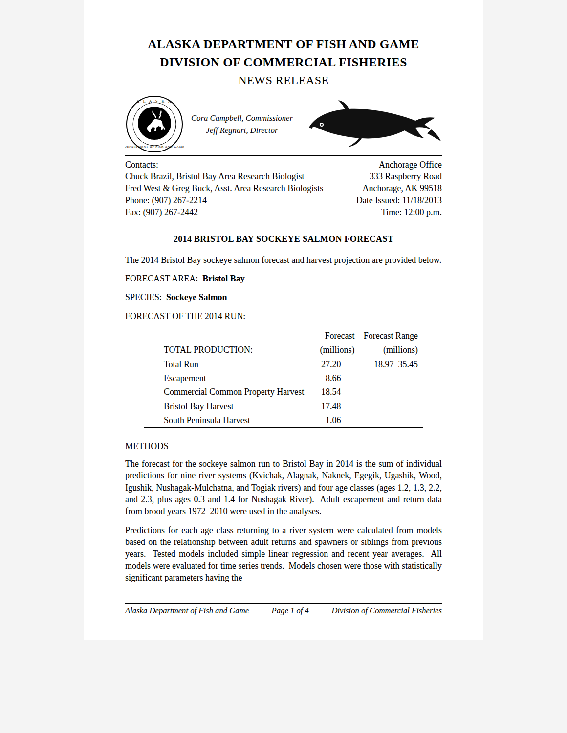ALASKA DEPARTMENT OF FISH AND GAME
DIVISION OF COMMERCIAL FISHERIES
NEWS RELEASE
A L A S K A DEPARTMENT OF FISH AND GAME
Cora Campbell, Commissioner
Jeff Regnart, Director
| Contacts: | Anchorage Office |
| Chuck Brazil, Bristol Bay Area Research Biologist | 333 Raspberry Road |
| Fred West & Greg Buck, Asst. Area Research Biologists | Anchorage, AK 99518 |
| Phone: (907) 267-2214 | Date Issued: 11/18/2013 |
| Fax: (907) 267-2442 | Time: 12:00 p.m. |
2014 BRISTOL BAY SOCKEYE SALMON FORECAST
The 2014 Bristol Bay sockeye salmon forecast and harvest projection are provided below.
FORECAST AREA: Bristol Bay
SPECIES: Sockeye Salmon
FORECAST OF THE 2014 RUN:
| | Forecast | Forecast Range |
| --- | --- | --- |
| TOTAL PRODUCTION: | (millions) | (millions) |
| Total Run | 27.20 | 18.97–35.45 |
| Escapement | 8.66 | |
| Commercial Common Property Harvest | 18.54 | |
| Bristol Bay Harvest | 17.48 | |
| South Peninsula Harvest | 1.06 | |
METHODS
The forecast for the sockeye salmon run to Bristol Bay in 2014 is the sum of individual predictions for nine river systems (Kvichak, Alagnak, Naknek, Egegik, Ugashik, Wood, Igushik, Nushagak-Mulchatna, and Togiak rivers) and four age classes (ages 1.2, 1.3, 2.2, and 2.3, plus ages 0.3 and 1.4 for Nushagak River). Adult escapement and return data from brood years 1972–2010 were used in the analyses.
Predictions for each age class returning to a river system were calculated from models based on the relationship between adult returns and spawners or siblings from previous years. Tested models included simple linear regression and recent year averages. All models were evaluated for time series trends. Models chosen were those with statistically significant parameters having the
Alaska Department of Fish and Game Page 1 of 4 Division of Commercial Fisheries